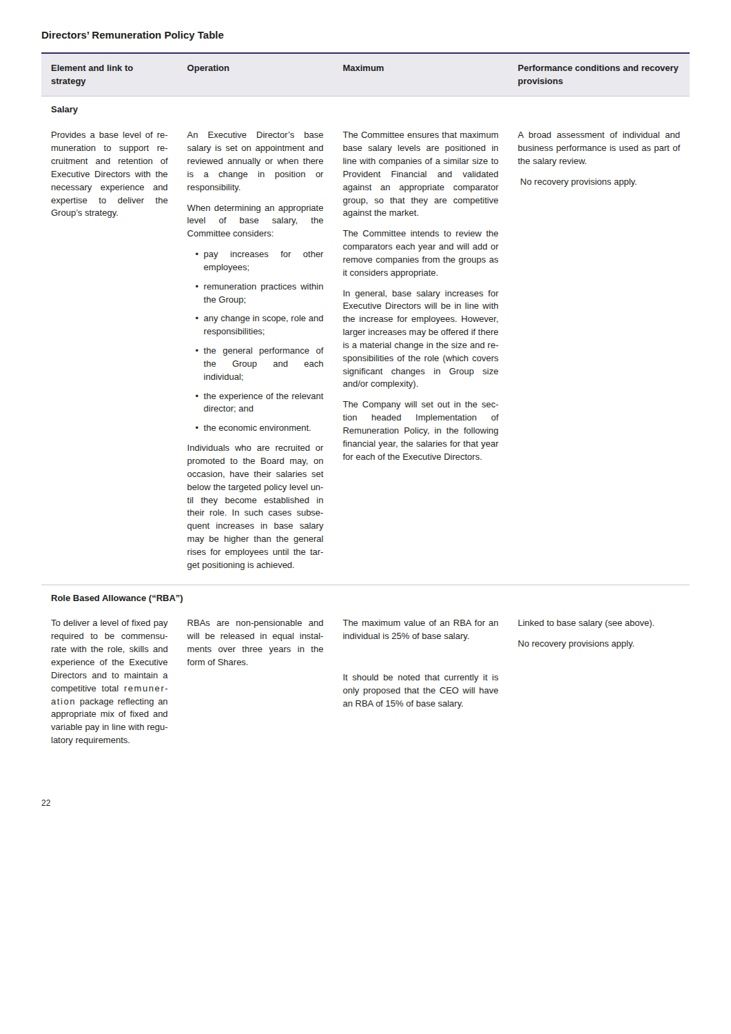Directors’ Remuneration Policy Table
| Element and link to strategy | Operation | Maximum | Performance conditions and recovery provisions |
| --- | --- | --- | --- |
| Salary |
| Provides a base level of remuneration to support recruitment and retention of Executive Directors with the necessary experience and expertise to deliver the Group’s strategy. | An Executive Director’s base salary is set on appointment and reviewed annually or when there is a change in position or responsibility. When determining an appropriate level of base salary, the Committee considers: pay increases for other employees; remuneration practices within the Group; any change in scope, role and responsibilities; the general performance of the Group and each individual; the experience of the relevant director; and the economic environment. Individuals who are recruited or promoted to the Board may, on occasion, have their salaries set below the targeted policy level until they become established in their role. In such cases subsequent increases in base salary may be higher than the general rises for employees until the target positioning is achieved. | The Committee ensures that maximum base salary levels are positioned in line with companies of a similar size to Provident Financial and validated against an appropriate comparator group, so that they are competitive against the market. The Committee intends to review the comparators each year and will add or remove companies from the groups as it considers appropriate. In general, base salary increases for Executive Directors will be in line with the increase for employees. However, larger increases may be offered if there is a material change in the size and responsibilities of the role (which covers significant changes in Group size and/or complexity). The Company will set out in the section headed Implementation of Remuneration Policy, in the following financial year, the salaries for that year for each of the Executive Directors. | A broad assessment of individual and business performance is used as part of the salary review. No recovery provisions apply. |
| Role Based Allowance (“RBA”) |
| To deliver a level of fixed pay required to be commensurate with the role, skills and experience of the Executive Directors and to maintain a competitive total remuneration package reflecting an appropriate mix of fixed and variable pay in line with regulatory requirements. | RBAs are non-pensionable and will be released in equal instalments over three years in the form of Shares. | The maximum value of an RBA for an individual is 25% of base salary. It should be noted that currently it is only proposed that the CEO will have an RBA of 15% of base salary. | Linked to base salary (see above). No recovery provisions apply. |
22